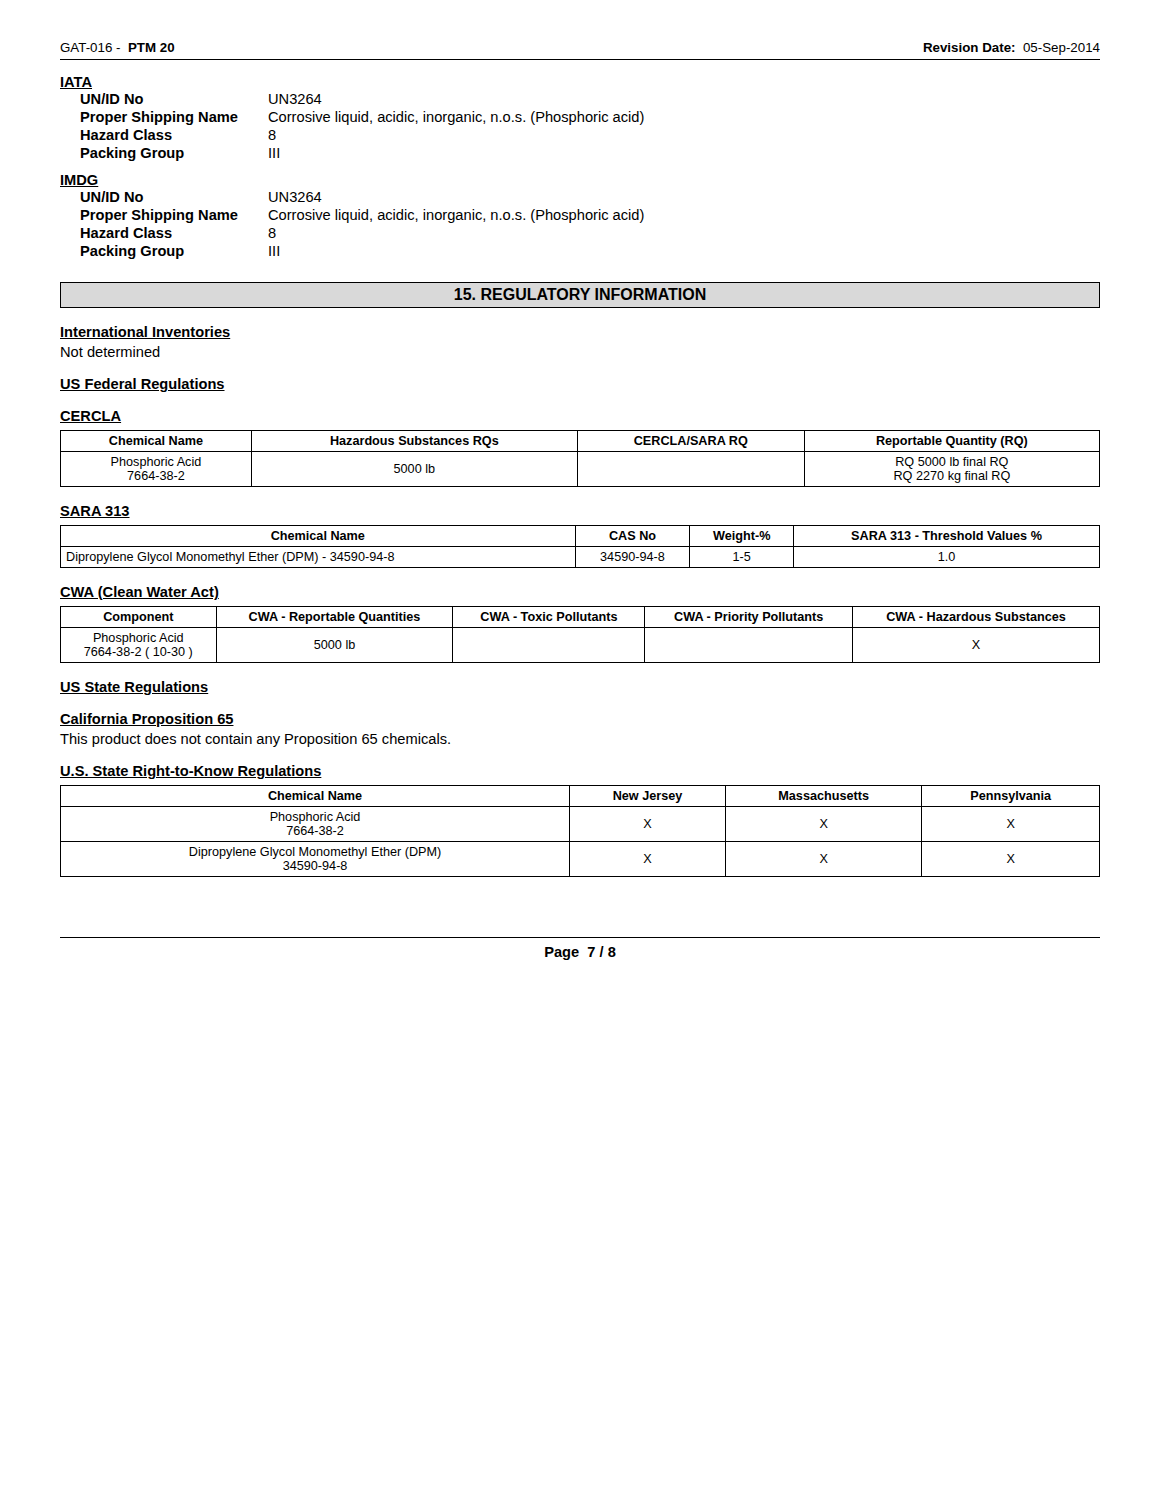GAT-016 - PTM 20
Revision Date: 05-Sep-2014
IATA
| UN/ID No | UN3264 |
| Proper Shipping Name | Corrosive liquid, acidic, inorganic, n.o.s. (Phosphoric acid) |
| Hazard Class | 8 |
| Packing Group | III |
IMDG
| UN/ID No | UN3264 |
| Proper Shipping Name | Corrosive liquid, acidic, inorganic, n.o.s. (Phosphoric acid) |
| Hazard Class | 8 |
| Packing Group | III |
15. REGULATORY INFORMATION
International Inventories
Not determined
US Federal Regulations
CERCLA
| Chemical Name | Hazardous Substances RQs | CERCLA/SARA RQ | Reportable Quantity (RQ) |
| --- | --- | --- | --- |
| Phosphoric Acid 7664-38-2 | 5000 lb | | RQ 5000 lb final RQ RQ 2270 kg final RQ |
SARA 313
| Chemical Name | CAS No | Weight-% | SARA 313 - Threshold Values % |
| --- | --- | --- | --- |
| Dipropylene Glycol Monomethyl Ether (DPM) - 34590-94-8 | 34590-94-8 | 1-5 | 1.0 |
CWA (Clean Water Act)
| Component | CWA - Reportable Quantities | CWA - Toxic Pollutants | CWA - Priority Pollutants | CWA - Hazardous Substances |
| --- | --- | --- | --- | --- |
| Phosphoric Acid 7664-38-2 ( 10-30 ) | 5000 lb | | | X |
US State Regulations
California Proposition 65
This product does not contain any Proposition 65 chemicals.
U.S. State Right-to-Know Regulations
| Chemical Name | New Jersey | Massachusetts | Pennsylvania |
| --- | --- | --- | --- |
| Phosphoric Acid 7664-38-2 | X | X | X |
| Dipropylene Glycol Monomethyl Ether (DPM) 34590-94-8 | X | X | X |
Page 7 / 8